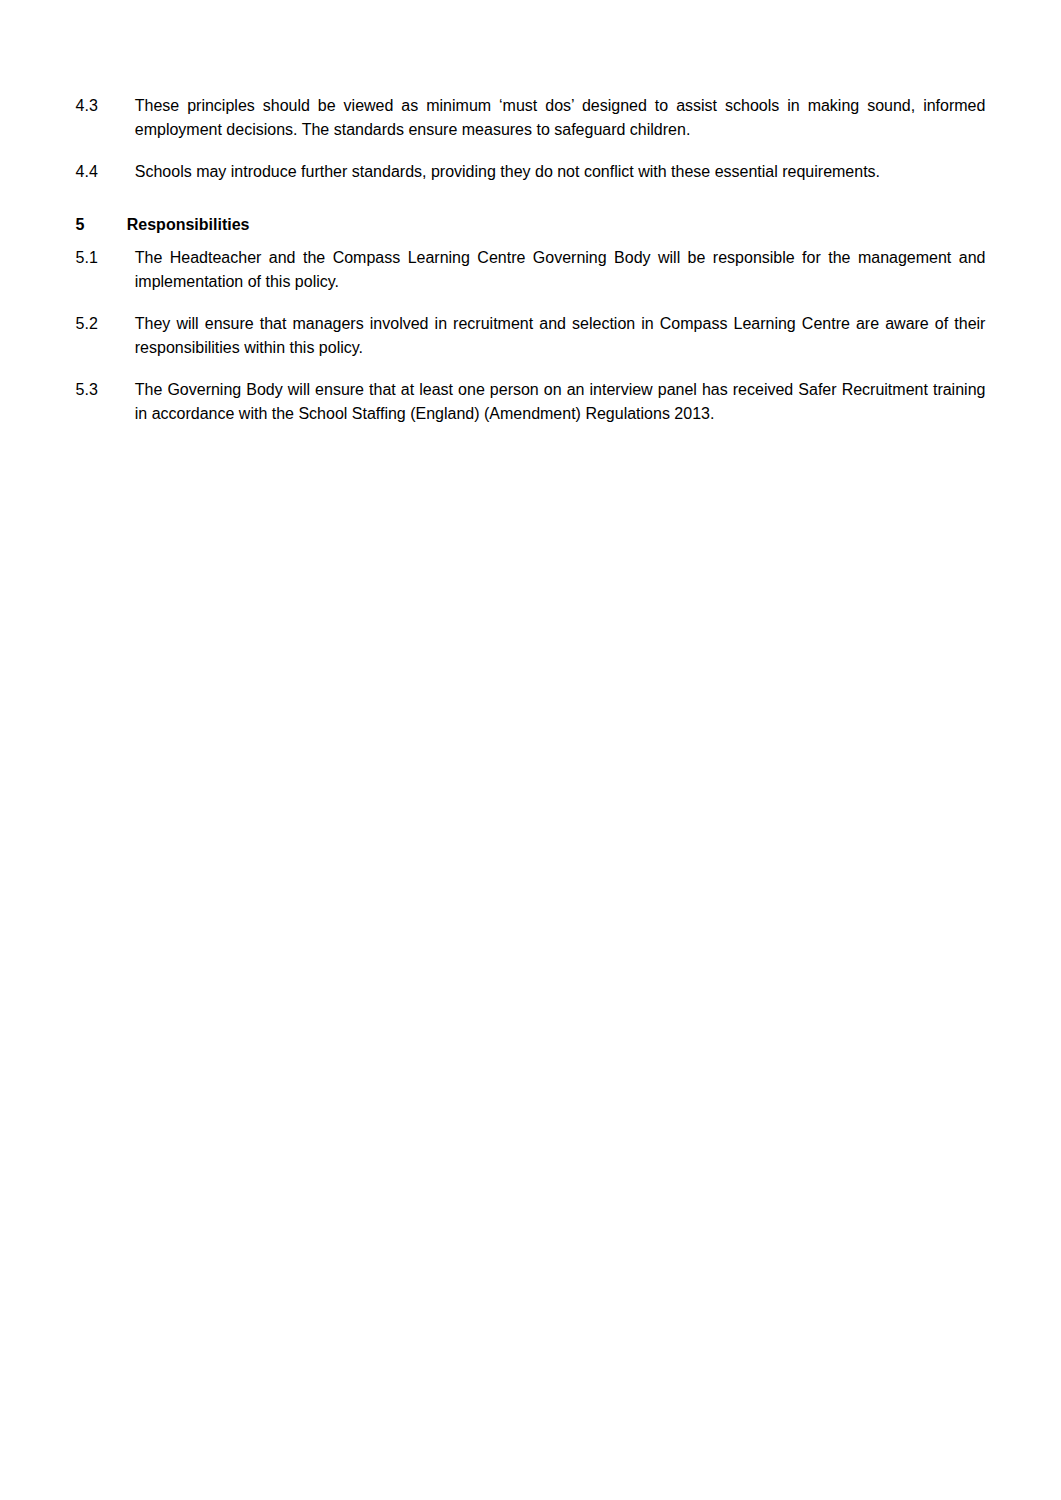4.3
These principles should be viewed as minimum ‘must dos’ designed to assist schools in making sound, informed employment decisions. The standards ensure measures to safeguard children.
4.4
Schools may introduce further standards, providing they do not conflict with these essential requirements.
5
Responsibilities
5.1
The Headteacher and the Compass Learning Centre Governing Body will be responsible for the management and implementation of this policy.
5.2
They will ensure that managers involved in recruitment and selection in Compass Learning Centre are aware of their responsibilities within this policy.
5.3
The Governing Body will ensure that at least one person on an interview panel has received Safer Recruitment training in accordance with the School Staffing (England) (Amendment) Regulations 2013.